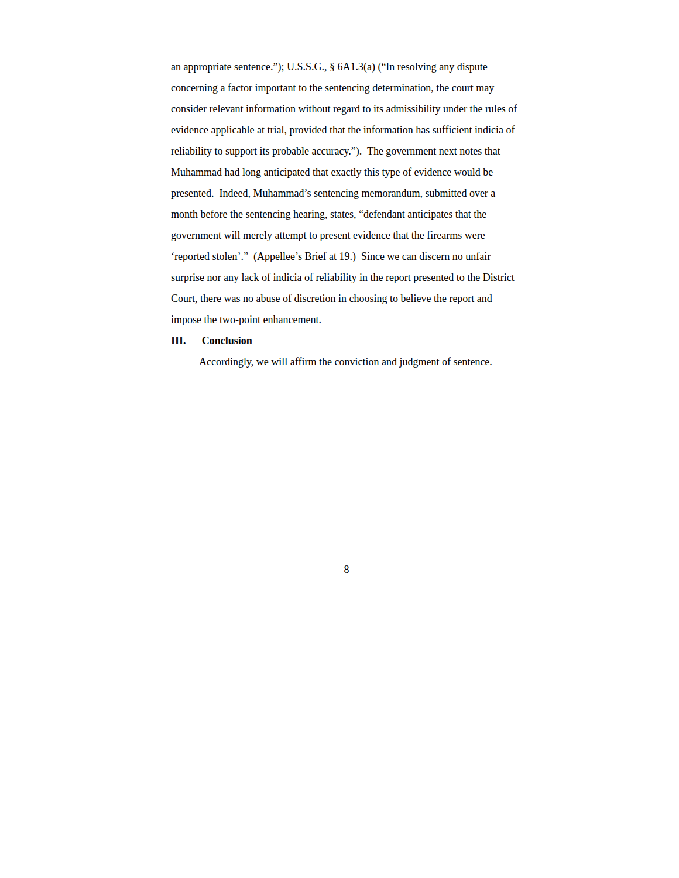an appropriate sentence.”); U.S.S.G., § 6A1.3(a) (“In resolving any dispute concerning a factor important to the sentencing determination, the court may consider relevant information without regard to its admissibility under the rules of evidence applicable at trial, provided that the information has sufficient indicia of reliability to support its probable accuracy.”). The government next notes that Muhammad had long anticipated that exactly this type of evidence would be presented. Indeed, Muhammad’s sentencing memorandum, submitted over a month before the sentencing hearing, states, “defendant anticipates that the government will merely attempt to present evidence that the firearms were ‘reported stolen’.” (Appellee’s Brief at 19.) Since we can discern no unfair surprise nor any lack of indicia of reliability in the report presented to the District Court, there was no abuse of discretion in choosing to believe the report and impose the two-point enhancement.
III. Conclusion
Accordingly, we will affirm the conviction and judgment of sentence.
8